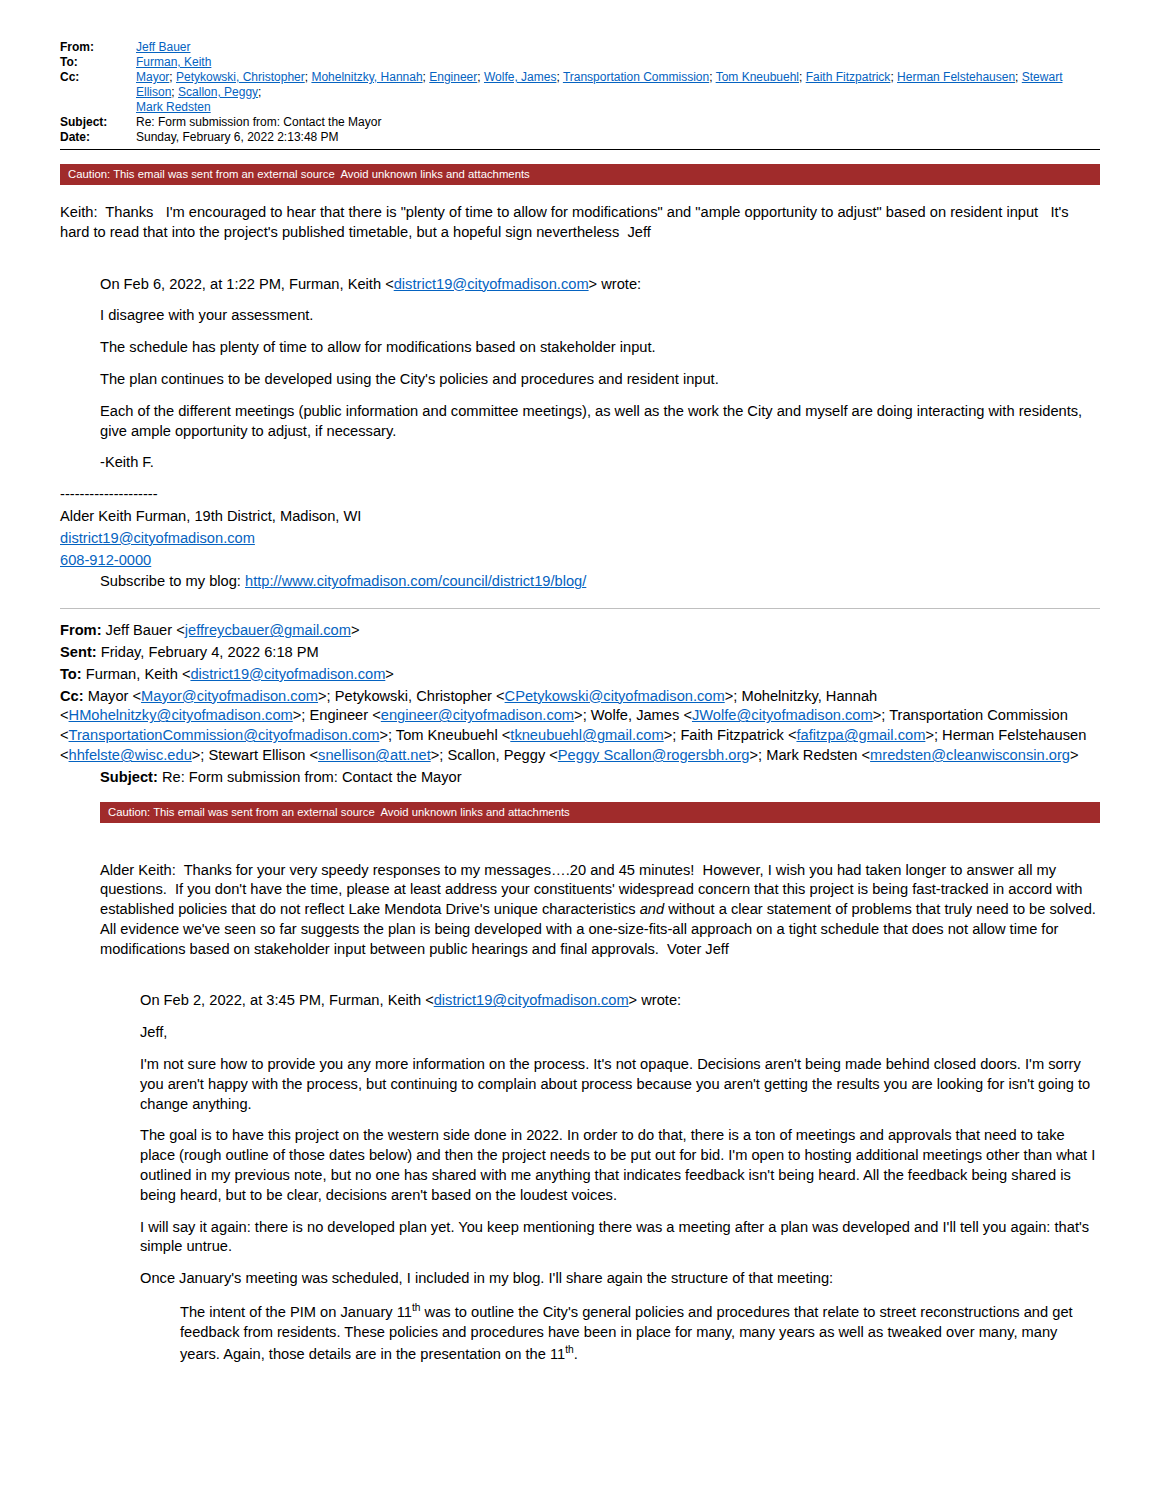| From: | Jeff Bauer |
| To: | Furman, Keith |
| Cc: | Mayor ; Petykowski, Christopher ; Mohelnitzky, Hannah ; Engineer ; Wolfe, James ; Transportation Commission ; Tom Kneubuehl ; Faith Fitzpatrick ; Herman Felstehausen ; Stewart Ellison ; Scallon, Peggy ; Mark Redsten |
| Subject: | Re: Form submission from: Contact the Mayor |
| Date: | Sunday, February 6, 2022 2:13:48 PM |
Caution: This email was sent from an external source Avoid unknown links and attachments
Keith: Thanks I'm encouraged to hear that there is "plenty of time to allow for modifications" and "ample opportunity to adjust" based on resident input It's hard to read that into the project's published timetable, but a hopeful sign nevertheless Jeff
On Feb 6, 2022, at 1:22 PM, Furman, Keith <district19@cityofmadison.com> wrote:
I disagree with your assessment.
The schedule has plenty of time to allow for modifications based on stakeholder input.
The plan continues to be developed using the City's policies and procedures and resident input.
Each of the different meetings (public information and committee meetings), as well as the work the City and myself are doing interacting with residents, give ample opportunity to adjust, if necessary.
-Keith F.
--------------------
Alder Keith Furman, 19th District, Madison, WI
district19@cityofmadison.com
608-912-0000
Subscribe to my blog: http://www.cityofmadison.com/council/district19/blog/
From: Jeff Bauer <jeffreycbauer@gmail.com>
Sent: Friday, February 4, 2022 6:18 PM
To: Furman, Keith <district19@cityofmadison.com>
Cc: Mayor <Mayor@cityofmadison.com>; Petykowski, Christopher <CPetykowski@cityofmadison.com>; Mohelnitzky, Hannah <HMohelnitzky@cityofmadison.com>; Engineer <engineer@cityofmadison.com>; Wolfe, James <JWolfe@cityofmadison.com>; Transportation Commission <TransportationCommission@cityofmadison.com>; Tom Kneubuehl <tkneubuehl@gmail.com>; Faith Fitzpatrick <fafitzpa@gmail.com>; Herman Felstehausen <hhfelste@wisc.edu>; Stewart Ellison <snellison@att.net>; Scallon, Peggy <Peggy Scallon@rogersbh.org>; Mark Redsten <mredsten@cleanwisconsin.org>
Subject: Re: Form submission from: Contact the Mayor
Caution: This email was sent from an external source Avoid unknown links and attachments
Alder Keith: Thanks for your very speedy responses to my messages….20 and 45 minutes! However, I wish you had taken longer to answer all my questions. If you don't have the time, please at least address your constituents' widespread concern that this project is being fast-tracked in accord with established policies that do not reflect Lake Mendota Drive's unique characteristics and without a clear statement of problems that truly need to be solved. All evidence we've seen so far suggests the plan is being developed with a one-size-fits-all approach on a tight schedule that does not allow time for modifications based on stakeholder input between public hearings and final approvals. Voter Jeff
On Feb 2, 2022, at 3:45 PM, Furman, Keith <district19@cityofmadison.com> wrote:
Jeff,
I'm not sure how to provide you any more information on the process. It's not opaque. Decisions aren't being made behind closed doors. I'm sorry you aren't happy with the process, but continuing to complain about process because you aren't getting the results you are looking for isn't going to change anything.
The goal is to have this project on the western side done in 2022. In order to do that, there is a ton of meetings and approvals that need to take place (rough outline of those dates below) and then the project needs to be put out for bid. I'm open to hosting additional meetings other than what I outlined in my previous note, but no one has shared with me anything that indicates feedback isn't being heard. All the feedback being shared is being heard, but to be clear, decisions aren't based on the loudest voices.
I will say it again: there is no developed plan yet. You keep mentioning there was a meeting after a plan was developed and I'll tell you again: that's simple untrue.
Once January's meeting was scheduled, I included in my blog. I'll share again the structure of that meeting:
The intent of the PIM on January 11th was to outline the City's general policies and procedures that relate to street reconstructions and get feedback from residents. These policies and procedures have been in place for many, many years as well as tweaked over many, many years. Again, those details are in the presentation on the 11th.